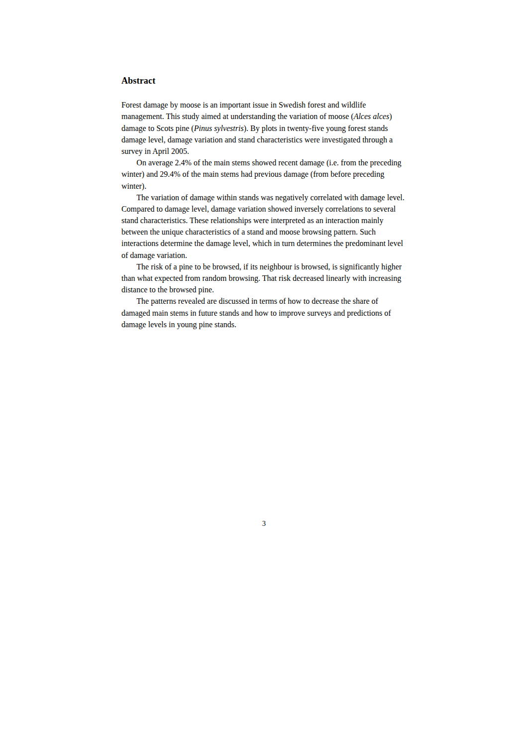Abstract
Forest damage by moose is an important issue in Swedish forest and wildlife management. This study aimed at understanding the variation of moose (Alces alces) damage to Scots pine (Pinus sylvestris). By plots in twenty-five young forest stands damage level, damage variation and stand characteristics were investigated through a survey in April 2005.
On average 2.4% of the main stems showed recent damage (i.e. from the preceding winter) and 29.4% of the main stems had previous damage (from before preceding winter).
The variation of damage within stands was negatively correlated with damage level. Compared to damage level, damage variation showed inversely correlations to several stand characteristics. These relationships were interpreted as an interaction mainly between the unique characteristics of a stand and moose browsing pattern. Such interactions determine the damage level, which in turn determines the predominant level of damage variation.
The risk of a pine to be browsed, if its neighbour is browsed, is significantly higher than what expected from random browsing. That risk decreased linearly with increasing distance to the browsed pine.
The patterns revealed are discussed in terms of how to decrease the share of damaged main stems in future stands and how to improve surveys and predictions of damage levels in young pine stands.
3